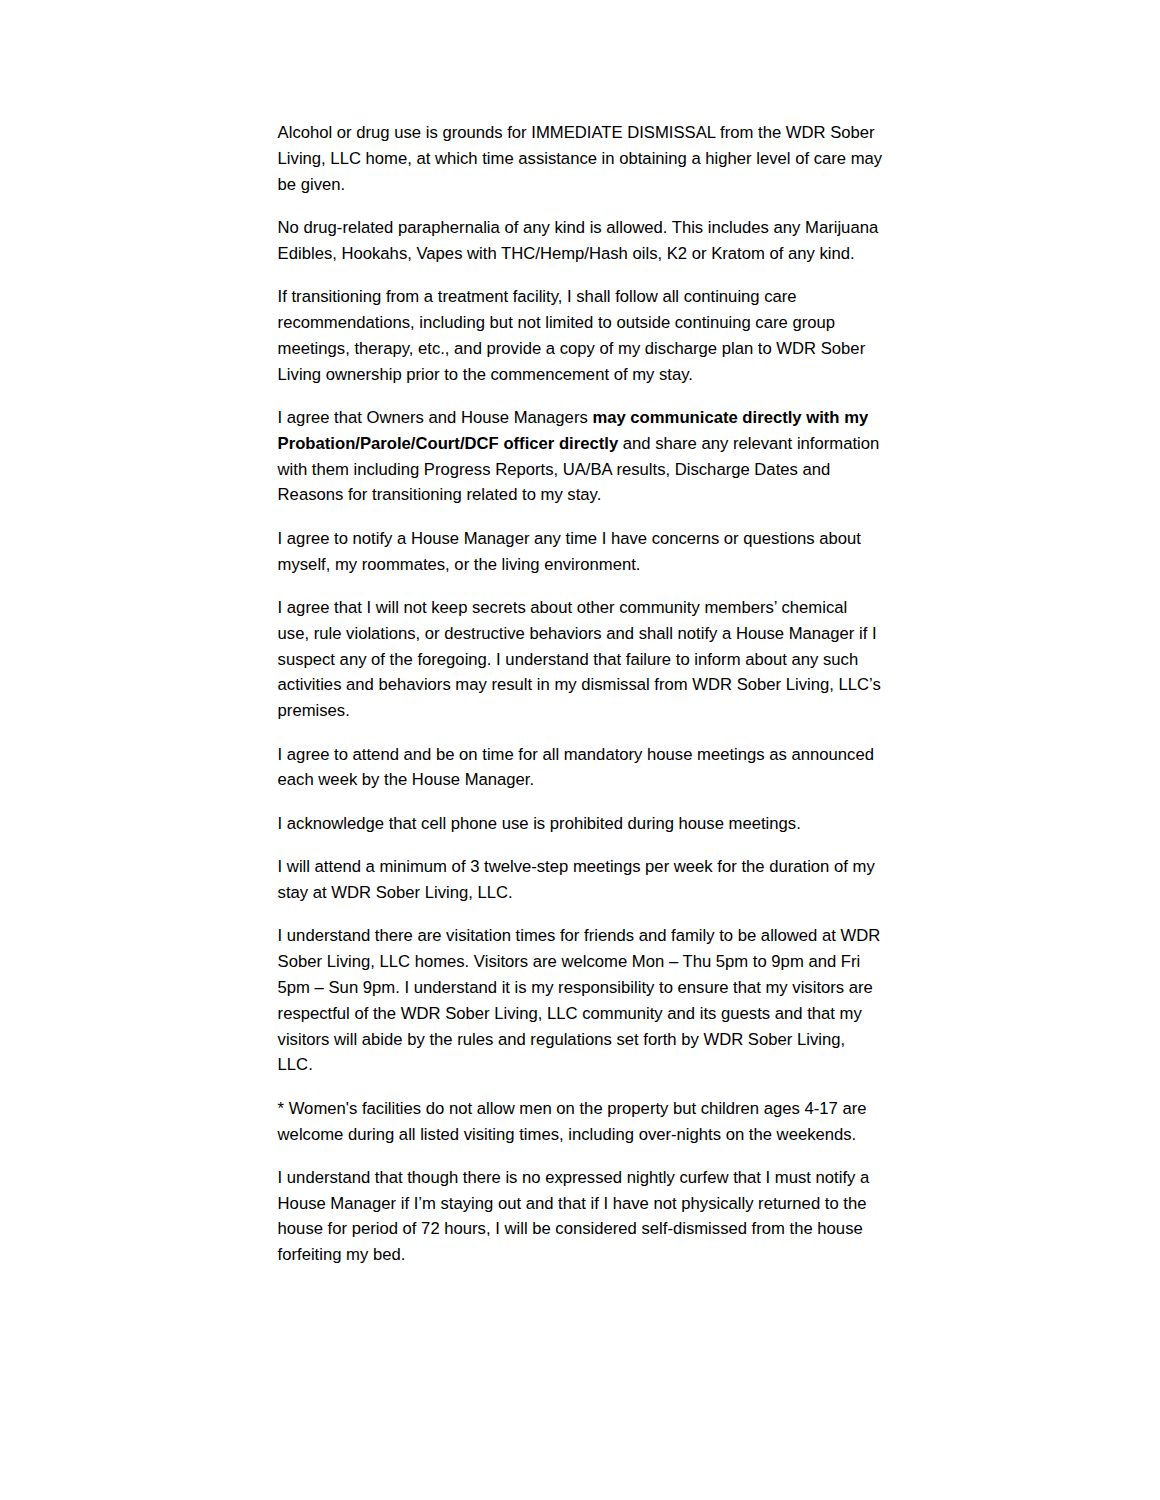Alcohol or drug use is grounds for IMMEDIATE DISMISSAL from the WDR Sober Living, LLC home, at which time assistance in obtaining a higher level of care may be given.
No drug-related paraphernalia of any kind is allowed. This includes any Marijuana Edibles, Hookahs, Vapes with THC/Hemp/Hash oils, K2 or Kratom of any kind.
If transitioning from a treatment facility, I shall follow all continuing care recommendations, including but not limited to outside continuing care group meetings, therapy, etc., and provide a copy of my discharge plan to WDR Sober Living ownership prior to the commencement of my stay.
I agree that Owners and House Managers may communicate directly with my Probation/Parole/Court/DCF officer directly and share any relevant information with them including Progress Reports, UA/BA results, Discharge Dates and Reasons for transitioning related to my stay.
I agree to notify a House Manager any time I have concerns or questions about myself, my roommates, or the living environment.
I agree that I will not keep secrets about other community members’ chemical use, rule violations, or destructive behaviors and shall notify a House Manager if I suspect any of the foregoing. I understand that failure to inform about any such activities and behaviors may result in my dismissal from WDR Sober Living, LLC’s premises.
I agree to attend and be on time for all mandatory house meetings as announced each week by the House Manager.
I acknowledge that cell phone use is prohibited during house meetings.
I will attend a minimum of 3 twelve-step meetings per week for the duration of my stay at WDR Sober Living, LLC.
I understand there are visitation times for friends and family to be allowed at WDR Sober Living, LLC homes. Visitors are welcome Mon – Thu 5pm to 9pm and Fri 5pm – Sun 9pm. I understand it is my responsibility to ensure that my visitors are respectful of the WDR Sober Living, LLC community and its guests and that my visitors will abide by the rules and regulations set forth by WDR Sober Living, LLC.
* Women's facilities do not allow men on the property but children ages 4-17 are welcome during all listed visiting times, including over-nights on the weekends.
I understand that though there is no expressed nightly curfew that I must notify a House Manager if I’m staying out and that if I have not physically returned to the house for period of 72 hours, I will be considered self-dismissed from the house forfeiting my bed.